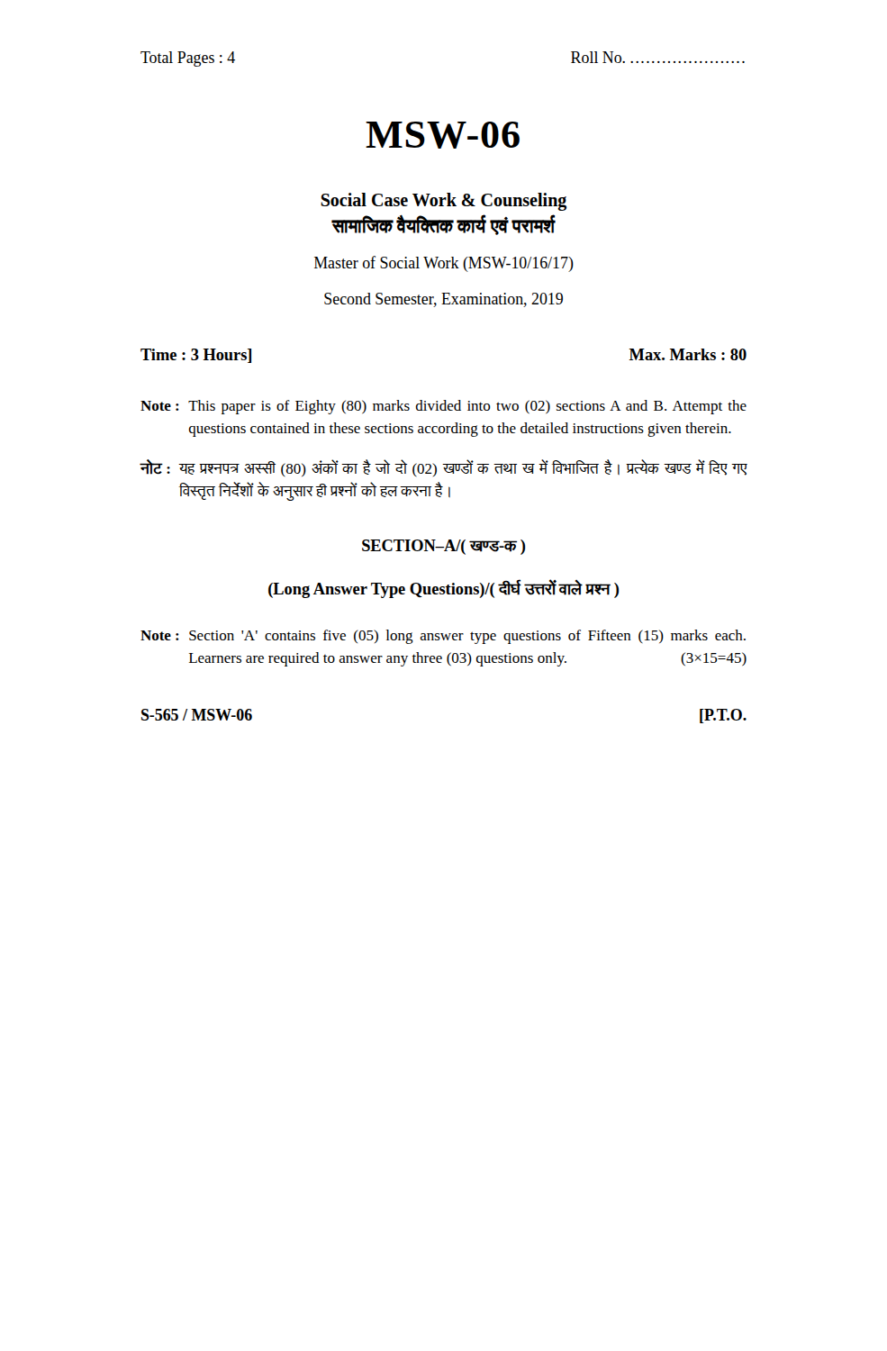Total Pages : 4 Roll No. ......................
MSW-06
Social Case Work & Counseling
सामाजिक वैयक्तिक कार्य एवं परामर्श
Master of Social Work (MSW-10/16/17)
Second Semester, Examination, 2019
Time : 3 Hours] Max. Marks : 80
Note : This paper is of Eighty (80) marks divided into two (02) sections A and B. Attempt the questions contained in these sections according to the detailed instructions given therein.
नोट : यह प्रश्नपत्र अस्सी (80) अंकों का है जो दो (02) खण्डों क तथा ख में विभाजित है। प्रत्येक खण्ड में दिए गए विस्तृत निर्देशों के अनुसार ही प्रश्नों को हल करना है।
SECTION–A/( खण्ड-क )
(Long Answer Type Questions)/( दीर्घ उत्तरों वाले प्रश्न )
Note : Section 'A' contains five (05) long answer type questions of Fifteen (15) marks each. Learners are required to answer any three (03) questions only. (3×15=45)
S-565 / MSW-06 [P.T.O.